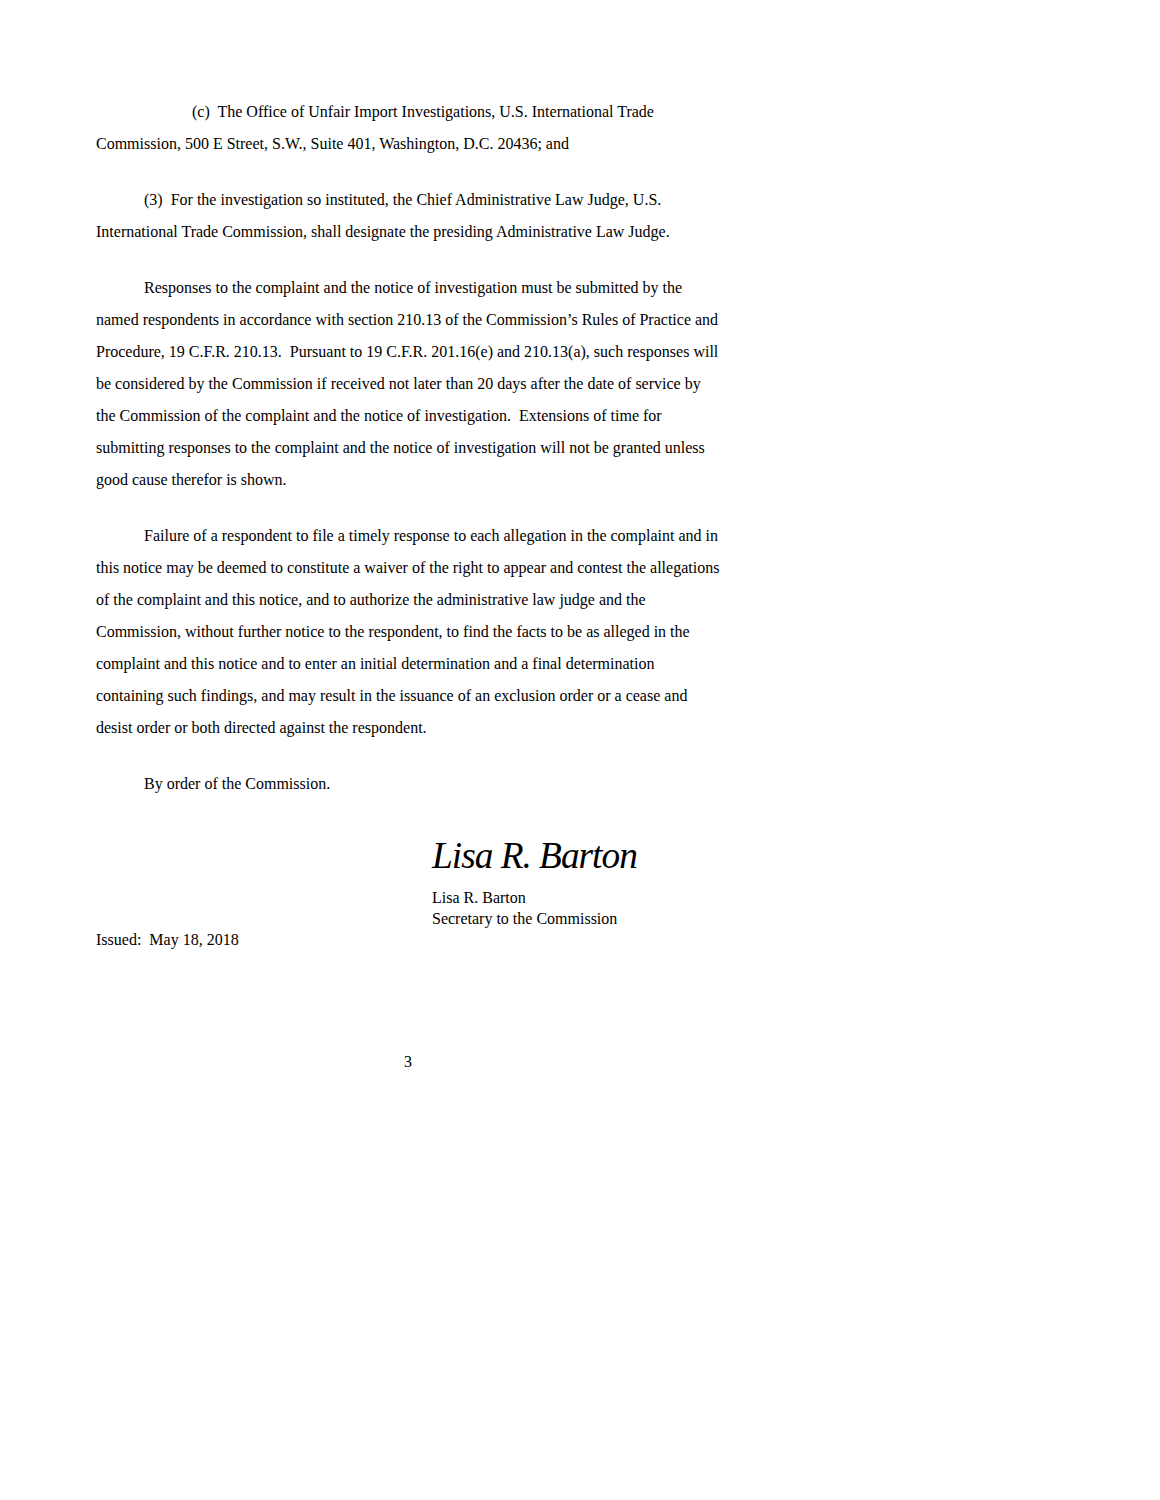(c) The Office of Unfair Import Investigations, U.S. International Trade Commission, 500 E Street, S.W., Suite 401, Washington, D.C. 20436; and
(3) For the investigation so instituted, the Chief Administrative Law Judge, U.S. International Trade Commission, shall designate the presiding Administrative Law Judge.
Responses to the complaint and the notice of investigation must be submitted by the named respondents in accordance with section 210.13 of the Commission’s Rules of Practice and Procedure, 19 C.F.R. 210.13. Pursuant to 19 C.F.R. 201.16(e) and 210.13(a), such responses will be considered by the Commission if received not later than 20 days after the date of service by the Commission of the complaint and the notice of investigation. Extensions of time for submitting responses to the complaint and the notice of investigation will not be granted unless good cause therefor is shown.
Failure of a respondent to file a timely response to each allegation in the complaint and in this notice may be deemed to constitute a waiver of the right to appear and contest the allegations of the complaint and this notice, and to authorize the administrative law judge and the Commission, without further notice to the respondent, to find the facts to be as alleged in the complaint and this notice and to enter an initial determination and a final determination containing such findings, and may result in the issuance of an exclusion order or a cease and desist order or both directed against the respondent.
By order of the Commission.
Lisa R. Barton
Lisa R. Barton
Secretary to the Commission
Issued: May 18, 2018
3